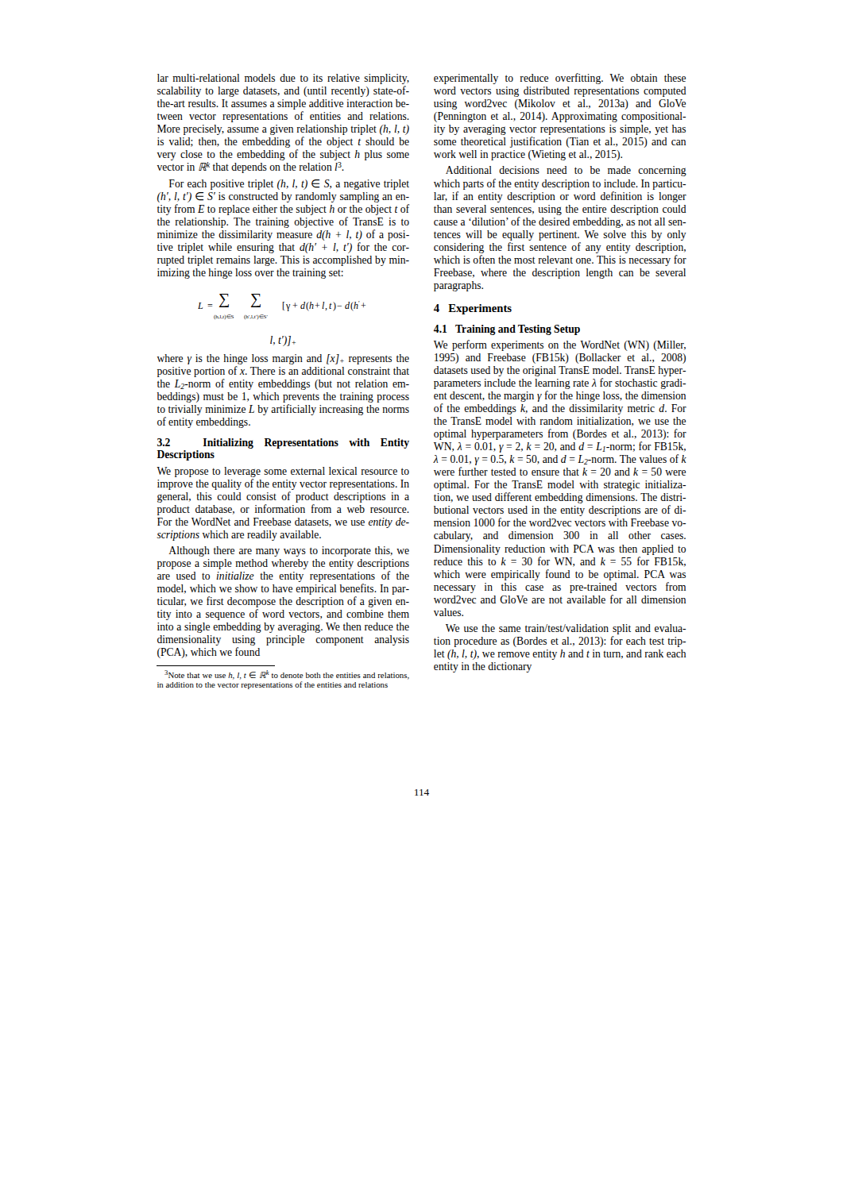lar multi-relational models due to its relative simplicity, scalability to large datasets, and (until recently) state-of-the-art results. It assumes a simple additive interaction between vector representations of entities and relations. More precisely, assume a given relationship triplet (h, l, t) is valid; then, the embedding of the object t should be very close to the embedding of the subject h plus some vector in ℝk that depends on the relation l3.
For each positive triplet (h, l, t) ∈ S, a negative triplet (h′, l, t′) ∈ S′ is constructed by randomly sampling an entity from E to replace either the subject h or the object t of the relationship. The training objective of TransE is to minimize the dissimilarity measure d(h + l, t) of a positive triplet while ensuring that d(h′ + l, t′) for the corrupted triplet remains large. This is accomplished by minimizing the hinge loss over the training set:
L = ∑ (h,l,t)∈S ∑ (h′,l,t′)∈S′ [ γ + d ( h + l , t ) − d ( h ′ +
l, t′)]+
where γ is the hinge loss margin and [x]+ represents the positive portion of x. There is an additional constraint that the L2-norm of entity embeddings (but not relation embeddings) must be 1, which prevents the training process to trivially minimize L by artificially increasing the norms of entity embeddings.
3.2 Initializing Representations with Entity Descriptions
We propose to leverage some external lexical resource to improve the quality of the entity vector representations. In general, this could consist of product descriptions in a product database, or information from a web resource. For the WordNet and Freebase datasets, we use entity descriptions which are readily available.
Although there are many ways to incorporate this, we propose a simple method whereby the entity descriptions are used to initialize the entity representations of the model, which we show to have empirical benefits. In particular, we first decompose the description of a given entity into a sequence of word vectors, and combine them into a single embedding by averaging. We then reduce the dimensionality using principle component analysis (PCA), which we found
3Note that we use h, l, t ∈ ℝk to denote both the entities and relations, in addition to the vector representations of the entities and relations
experimentally to reduce overfitting. We obtain these word vectors using distributed representations computed using word2vec (Mikolov et al., 2013a) and GloVe (Pennington et al., 2014). Approximating compositionality by averaging vector representations is simple, yet has some theoretical justification (Tian et al., 2015) and can work well in practice (Wieting et al., 2015).
Additional decisions need to be made concerning which parts of the entity description to include. In particular, if an entity description or word definition is longer than several sentences, using the entire description could cause a ‘dilution’ of the desired embedding, as not all sentences will be equally pertinent. We solve this by only considering the first sentence of any entity description, which is often the most relevant one. This is necessary for Freebase, where the description length can be several paragraphs.
4 Experiments
4.1 Training and Testing Setup
We perform experiments on the WordNet (WN) (Miller, 1995) and Freebase (FB15k) (Bollacker et al., 2008) datasets used by the original TransE model. TransE hyperparameters include the learning rate λ for stochastic gradient descent, the margin γ for the hinge loss, the dimension of the embeddings k, and the dissimilarity metric d. For the TransE model with random initialization, we use the optimal hyperparameters from (Bordes et al., 2013): for WN, λ = 0.01, γ = 2, k = 20, and d = L1-norm; for FB15k, λ = 0.01, γ = 0.5, k = 50, and d = L2-norm. The values of k were further tested to ensure that k = 20 and k = 50 were optimal. For the TransE model with strategic initialization, we used different embedding dimensions. The distributional vectors used in the entity descriptions are of dimension 1000 for the word2vec vectors with Freebase vocabulary, and dimension 300 in all other cases. Dimensionality reduction with PCA was then applied to reduce this to k = 30 for WN, and k = 55 for FB15k, which were empirically found to be optimal. PCA was necessary in this case as pre-trained vectors from word2vec and GloVe are not available for all dimension values.
We use the same train/test/validation split and evaluation procedure as (Bordes et al., 2013): for each test triplet (h, l, t), we remove entity h and t in turn, and rank each entity in the dictionary
114